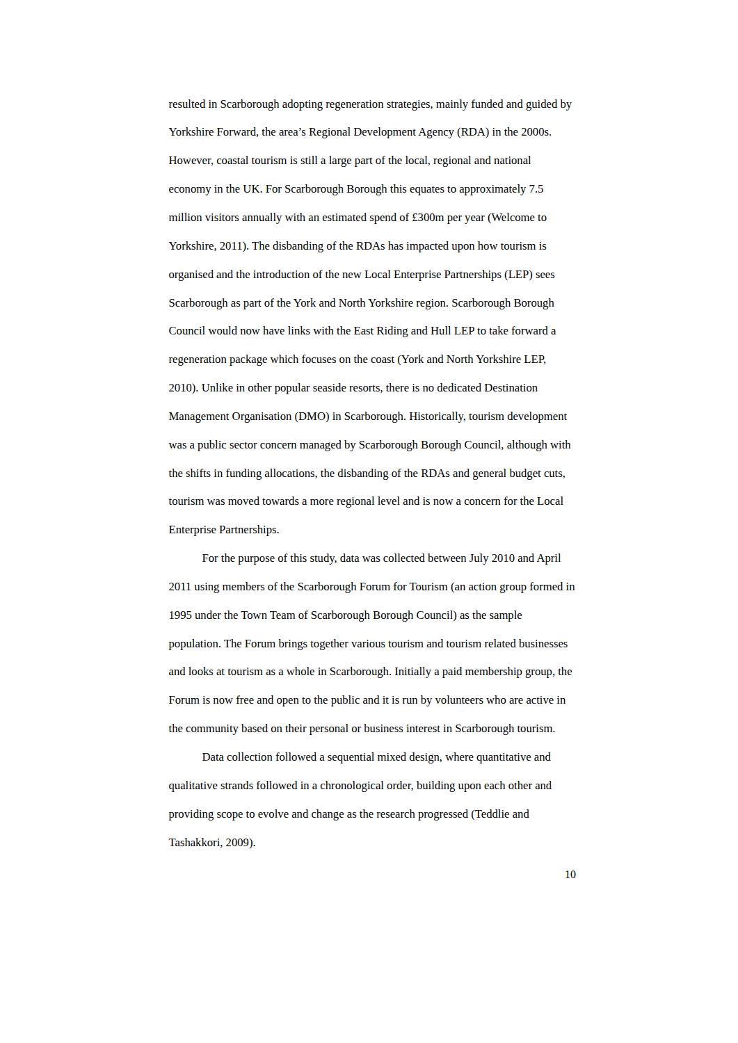resulted in Scarborough adopting regeneration strategies, mainly funded and guided by Yorkshire Forward, the area’s Regional Development Agency (RDA) in the 2000s. However, coastal tourism is still a large part of the local, regional and national economy in the UK. For Scarborough Borough this equates to approximately 7.5 million visitors annually with an estimated spend of £300m per year (Welcome to Yorkshire, 2011). The disbanding of the RDAs has impacted upon how tourism is organised and the introduction of the new Local Enterprise Partnerships (LEP) sees Scarborough as part of the York and North Yorkshire region. Scarborough Borough Council would now have links with the East Riding and Hull LEP to take forward a regeneration package which focuses on the coast (York and North Yorkshire LEP, 2010). Unlike in other popular seaside resorts, there is no dedicated Destination Management Organisation (DMO) in Scarborough. Historically, tourism development was a public sector concern managed by Scarborough Borough Council, although with the shifts in funding allocations, the disbanding of the RDAs and general budget cuts, tourism was moved towards a more regional level and is now a concern for the Local Enterprise Partnerships.
For the purpose of this study, data was collected between July 2010 and April 2011 using members of the Scarborough Forum for Tourism (an action group formed in 1995 under the Town Team of Scarborough Borough Council) as the sample population. The Forum brings together various tourism and tourism related businesses and looks at tourism as a whole in Scarborough. Initially a paid membership group, the Forum is now free and open to the public and it is run by volunteers who are active in the community based on their personal or business interest in Scarborough tourism.
Data collection followed a sequential mixed design, where quantitative and qualitative strands followed in a chronological order, building upon each other and providing scope to evolve and change as the research progressed (Teddlie and Tashakkori, 2009).
10